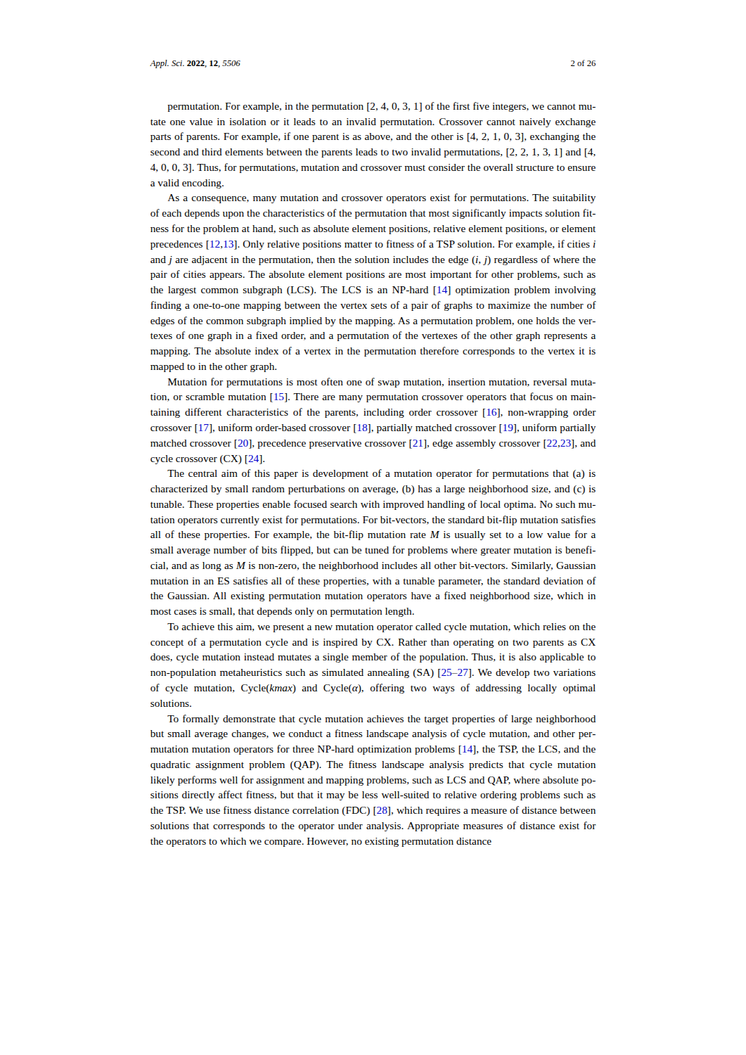Appl. Sci. 2022, 12, 5506
2 of 26
permutation. For example, in the permutation [2, 4, 0, 3, 1] of the first five integers, we cannot mutate one value in isolation or it leads to an invalid permutation. Crossover cannot naively exchange parts of parents. For example, if one parent is as above, and the other is [4, 2, 1, 0, 3], exchanging the second and third elements between the parents leads to two invalid permutations, [2, 2, 1, 3, 1] and [4, 4, 0, 0, 3]. Thus, for permutations, mutation and crossover must consider the overall structure to ensure a valid encoding.
As a consequence, many mutation and crossover operators exist for permutations. The suitability of each depends upon the characteristics of the permutation that most significantly impacts solution fitness for the problem at hand, such as absolute element positions, relative element positions, or element precedences [12,13]. Only relative positions matter to fitness of a TSP solution. For example, if cities i and j are adjacent in the permutation, then the solution includes the edge (i, j) regardless of where the pair of cities appears. The absolute element positions are most important for other problems, such as the largest common subgraph (LCS). The LCS is an NP-hard [14] optimization problem involving finding a one-to-one mapping between the vertex sets of a pair of graphs to maximize the number of edges of the common subgraph implied by the mapping. As a permutation problem, one holds the vertexes of one graph in a fixed order, and a permutation of the vertexes of the other graph represents a mapping. The absolute index of a vertex in the permutation therefore corresponds to the vertex it is mapped to in the other graph.
Mutation for permutations is most often one of swap mutation, insertion mutation, reversal mutation, or scramble mutation [15]. There are many permutation crossover operators that focus on maintaining different characteristics of the parents, including order crossover [16], non-wrapping order crossover [17], uniform order-based crossover [18], partially matched crossover [19], uniform partially matched crossover [20], precedence preservative crossover [21], edge assembly crossover [22,23], and cycle crossover (CX) [24].
The central aim of this paper is development of a mutation operator for permutations that (a) is characterized by small random perturbations on average, (b) has a large neighborhood size, and (c) is tunable. These properties enable focused search with improved handling of local optima. No such mutation operators currently exist for permutations. For bit-vectors, the standard bit-flip mutation satisfies all of these properties. For example, the bit-flip mutation rate M is usually set to a low value for a small average number of bits flipped, but can be tuned for problems where greater mutation is beneficial, and as long as M is non-zero, the neighborhood includes all other bit-vectors. Similarly, Gaussian mutation in an ES satisfies all of these properties, with a tunable parameter, the standard deviation of the Gaussian. All existing permutation mutation operators have a fixed neighborhood size, which in most cases is small, that depends only on permutation length.
To achieve this aim, we present a new mutation operator called cycle mutation, which relies on the concept of a permutation cycle and is inspired by CX. Rather than operating on two parents as CX does, cycle mutation instead mutates a single member of the population. Thus, it is also applicable to non-population metaheuristics such as simulated annealing (SA) [25–27]. We develop two variations of cycle mutation, Cycle(kmax) and Cycle(α), offering two ways of addressing locally optimal solutions.
To formally demonstrate that cycle mutation achieves the target properties of large neighborhood but small average changes, we conduct a fitness landscape analysis of cycle mutation, and other permutation mutation operators for three NP-hard optimization problems [14], the TSP, the LCS, and the quadratic assignment problem (QAP). The fitness landscape analysis predicts that cycle mutation likely performs well for assignment and mapping problems, such as LCS and QAP, where absolute positions directly affect fitness, but that it may be less well-suited to relative ordering problems such as the TSP. We use fitness distance correlation (FDC) [28], which requires a measure of distance between solutions that corresponds to the operator under analysis. Appropriate measures of distance exist for the operators to which we compare. However, no existing permutation distance